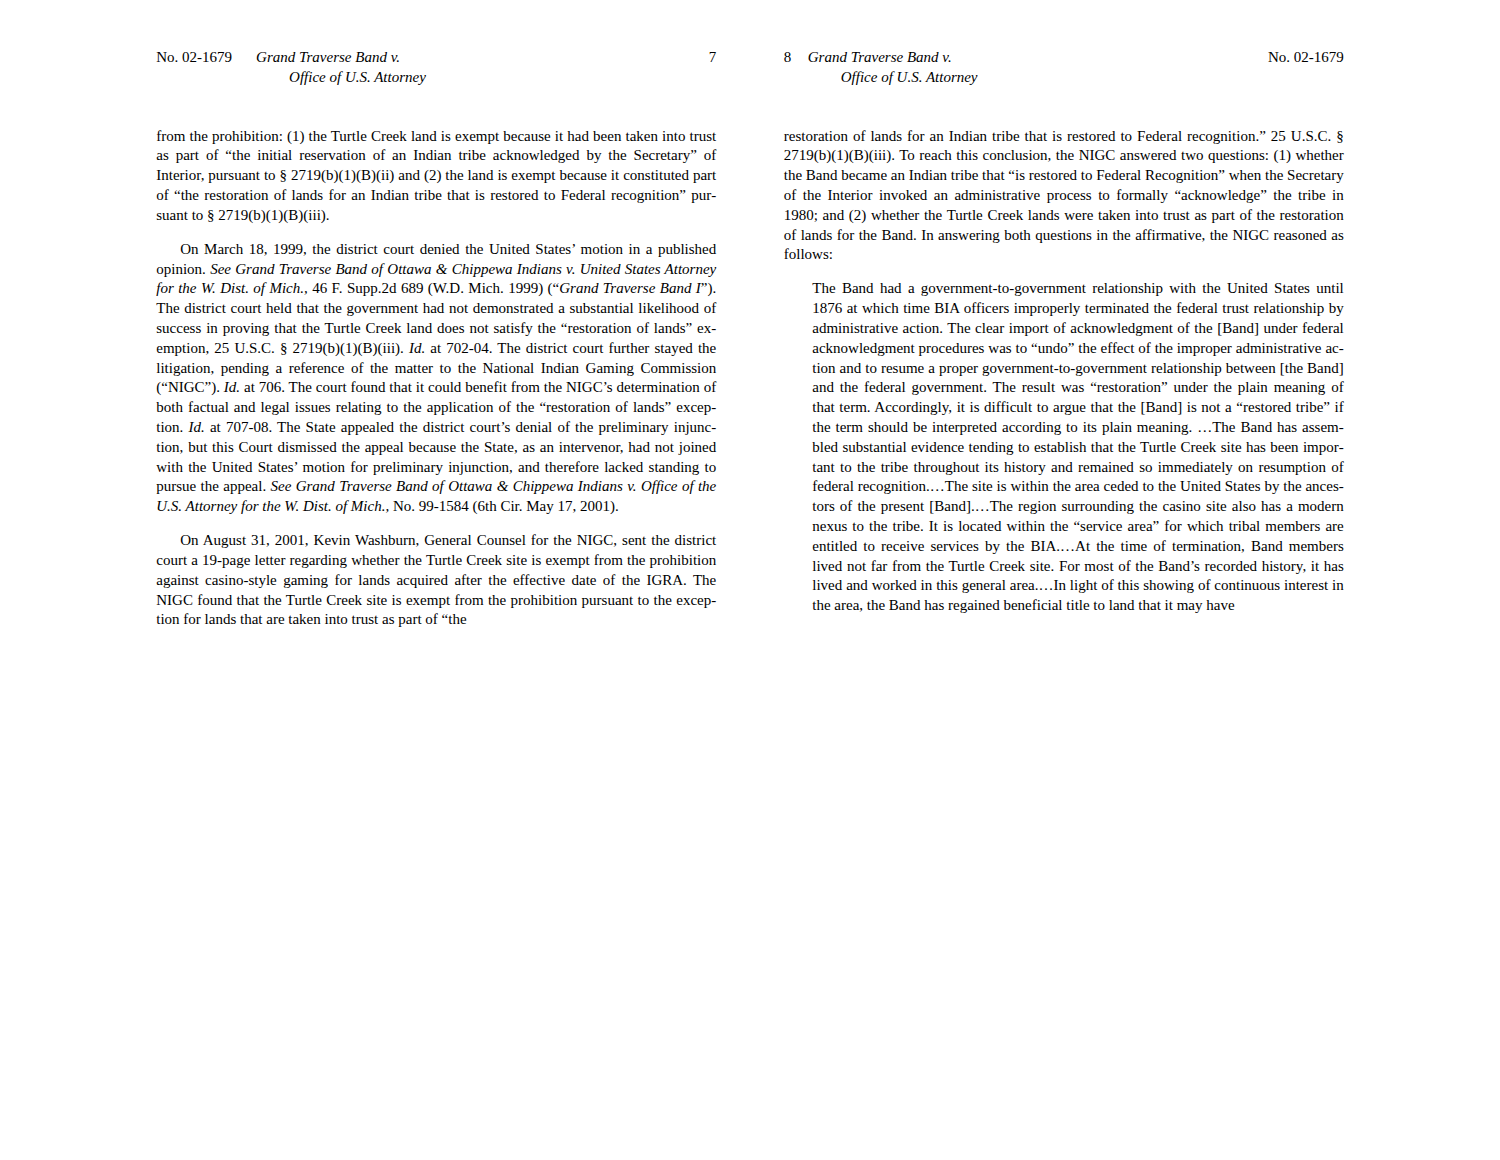No. 02-1679 Grand Traverse Band v. Office of U.S. Attorney 7
from the prohibition: (1) the Turtle Creek land is exempt because it had been taken into trust as part of “the initial reservation of an Indian tribe acknowledged by the Secretary” of Interior, pursuant to § 2719(b)(1)(B)(ii) and (2) the land is exempt because it constituted part of “the restoration of lands for an Indian tribe that is restored to Federal recognition” pursuant to § 2719(b)(1)(B)(iii).
On March 18, 1999, the district court denied the United States’ motion in a published opinion. See Grand Traverse Band of Ottawa & Chippewa Indians v. United States Attorney for the W. Dist. of Mich., 46 F. Supp.2d 689 (W.D. Mich. 1999) (“Grand Traverse Band I”). The district court held that the government had not demonstrated a substantial likelihood of success in proving that the Turtle Creek land does not satisfy the “restoration of lands” exemption, 25 U.S.C. § 2719(b)(1)(B)(iii). Id. at 702-04. The district court further stayed the litigation, pending a reference of the matter to the National Indian Gaming Commission (“NIGC”). Id. at 706. The court found that it could benefit from the NIGC’s determination of both factual and legal issues relating to the application of the “restoration of lands” exception. Id. at 707-08. The State appealed the district court’s denial of the preliminary injunction, but this Court dismissed the appeal because the State, as an intervenor, had not joined with the United States’ motion for preliminary injunction, and therefore lacked standing to pursue the appeal. See Grand Traverse Band of Ottawa & Chippewa Indians v. Office of the U.S. Attorney for the W. Dist. of Mich., No. 99-1584 (6th Cir. May 17, 2001).
On August 31, 2001, Kevin Washburn, General Counsel for the NIGC, sent the district court a 19-page letter regarding whether the Turtle Creek site is exempt from the prohibition against casino-style gaming for lands acquired after the effective date of the IGRA. The NIGC found that the Turtle Creek site is exempt from the prohibition pursuant to the exception for lands that are taken into trust as part of “the
8 Grand Traverse Band v. Office of U.S. Attorney No. 02-1679
restoration of lands for an Indian tribe that is restored to Federal recognition.” 25 U.S.C. § 2719(b)(1)(B)(iii). To reach this conclusion, the NIGC answered two questions: (1) whether the Band became an Indian tribe that “is restored to Federal Recognition” when the Secretary of the Interior invoked an administrative process to formally “acknowledge” the tribe in 1980; and (2) whether the Turtle Creek lands were taken into trust as part of the restoration of lands for the Band. In answering both questions in the affirmative, the NIGC reasoned as follows:
The Band had a government-to-government relationship with the United States until 1876 at which time BIA officers improperly terminated the federal trust relationship by administrative action. The clear import of acknowledgment of the [Band] under federal acknowledgment procedures was to “undo” the effect of the improper administrative action and to resume a proper government-to-government relationship between [the Band] and the federal government. The result was “restoration” under the plain meaning of that term. Accordingly, it is difficult to argue that the [Band] is not a “restored tribe” if the term should be interpreted according to its plain meaning. …The Band has assembled substantial evidence tending to establish that the Turtle Creek site has been important to the tribe throughout its history and remained so immediately on resumption of federal recognition.…The site is within the area ceded to the United States by the ancestors of the present [Band].…The region surrounding the casino site also has a modern nexus to the tribe. It is located within the “service area” for which tribal members are entitled to receive services by the BIA.…At the time of termination, Band members lived not far from the Turtle Creek site. For most of the Band’s recorded history, it has lived and worked in this general area.…In light of this showing of continuous interest in the area, the Band has regained beneficial title to land that it may have